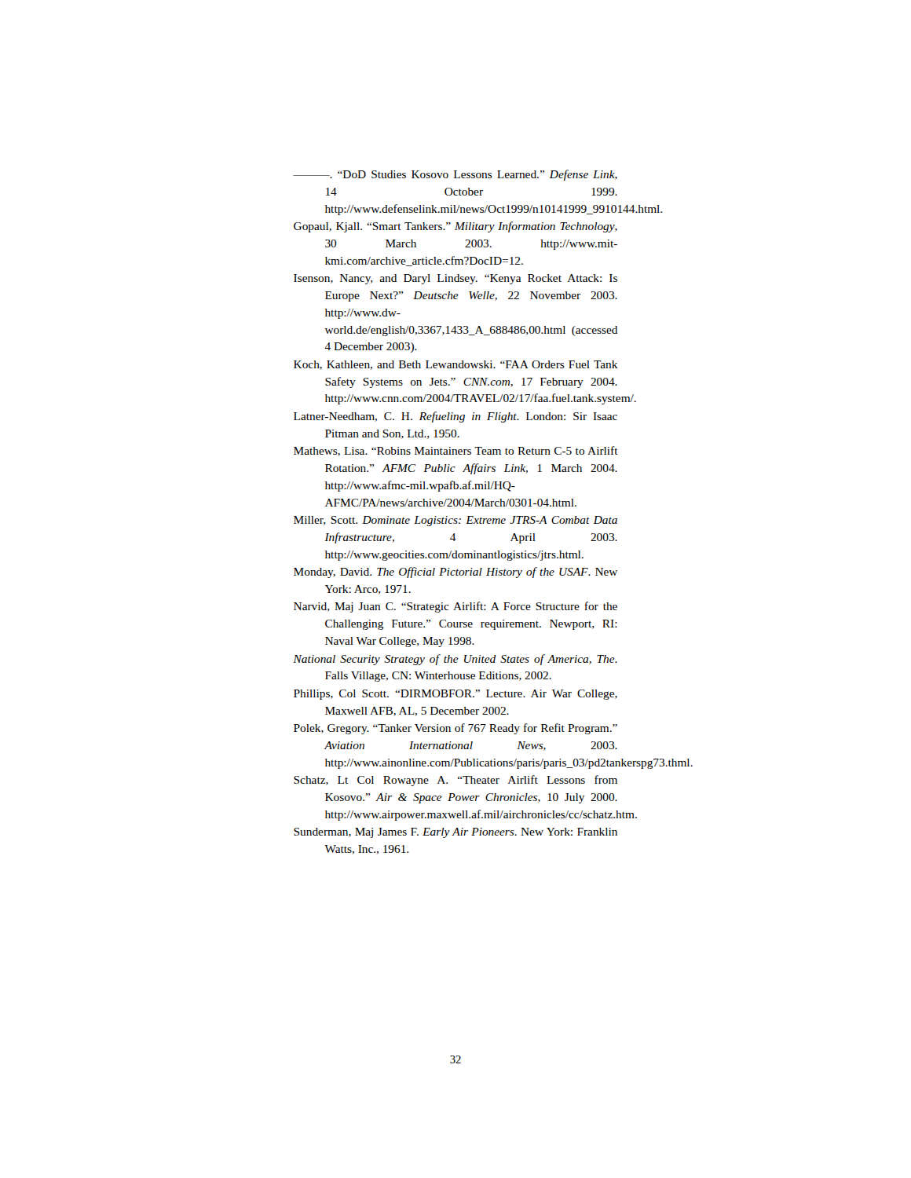———. “DoD Studies Kosovo Lessons Learned.” Defense Link, 14 October 1999. http://www.defenselink.mil/news/Oct1999/n10141999_9910144.html.
Gopaul, Kjall. “Smart Tankers.” Military Information Technology, 30 March 2003. http://www.mit-kmi.com/archive_article.cfm?DocID=12.
Isenson, Nancy, and Daryl Lindsey. “Kenya Rocket Attack: Is Europe Next?” Deutsche Welle, 22 November 2003. http://www.dw-world.de/english/0,3367,1433_A_688486,00.html (accessed 4 December 2003).
Koch, Kathleen, and Beth Lewandowski. “FAA Orders Fuel Tank Safety Systems on Jets.” CNN.com, 17 February 2004. http://www.cnn.com/2004/TRAVEL/02/17/faa.fuel.tank.system/.
Latner-Needham, C. H. Refueling in Flight. London: Sir Isaac Pitman and Son, Ltd., 1950.
Mathews, Lisa. “Robins Maintainers Team to Return C-5 to Airlift Rotation.” AFMC Public Affairs Link, 1 March 2004. http://www.afmc-mil.wpafb.af.mil/HQ-AFMC/PA/news/archive/2004/March/0301-04.html.
Miller, Scott. Dominate Logistics: Extreme JTRS-A Combat Data Infrastructure, 4 April 2003. http://www.geocities.com/dominantlogistics/jtrs.html.
Monday, David. The Official Pictorial History of the USAF. New York: Arco, 1971.
Narvid, Maj Juan C. “Strategic Airlift: A Force Structure for the Challenging Future.” Course requirement. Newport, RI: Naval War College, May 1998.
National Security Strategy of the United States of America, The. Falls Village, CN: Winterhouse Editions, 2002.
Phillips, Col Scott. “DIRMOBFOR.” Lecture. Air War College, Maxwell AFB, AL, 5 December 2002.
Polek, Gregory. “Tanker Version of 767 Ready for Refit Program.” Aviation International News, 2003. http://www.ainonline.com/Publications/paris/paris_03/pd2tankerspg73.thml.
Schatz, Lt Col Rowayne A. “Theater Airlift Lessons from Kosovo.” Air & Space Power Chronicles, 10 July 2000. http://www.airpower.maxwell.af.mil/airchronicles/cc/schatz.htm.
Sunderman, Maj James F. Early Air Pioneers. New York: Franklin Watts, Inc., 1961.
32